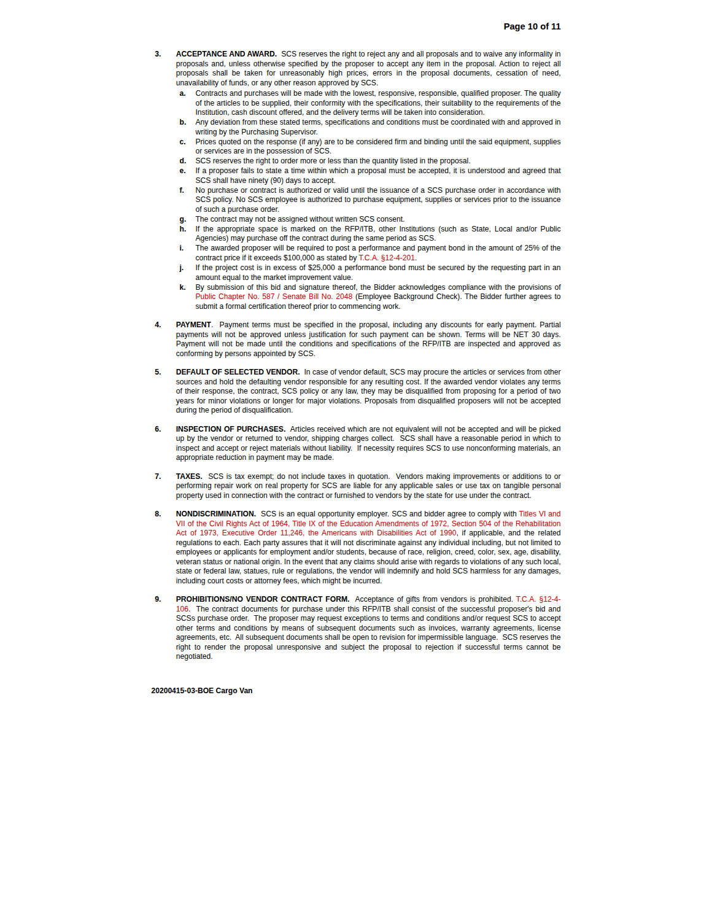Page 10 of 11
ACCEPTANCE AND AWARD. SCS reserves the right to reject any and all proposals and to waive any informality in proposals and, unless otherwise specified by the proposer to accept any item in the proposal. Action to reject all proposals shall be taken for unreasonably high prices, errors in the proposal documents, cessation of need, unavailability of funds, or any other reason approved by SCS.
Contracts and purchases will be made with the lowest, responsive, responsible, qualified proposer. The quality of the articles to be supplied, their conformity with the specifications, their suitability to the requirements of the Institution, cash discount offered, and the delivery terms will be taken into consideration.
Any deviation from these stated terms, specifications and conditions must be coordinated with and approved in writing by the Purchasing Supervisor.
Prices quoted on the response (if any) are to be considered firm and binding until the said equipment, supplies or services are in the possession of SCS.
SCS reserves the right to order more or less than the quantity listed in the proposal.
If a proposer fails to state a time within which a proposal must be accepted, it is understood and agreed that SCS shall have ninety (90) days to accept.
No purchase or contract is authorized or valid until the issuance of a SCS purchase order in accordance with SCS policy. No SCS employee is authorized to purchase equipment, supplies or services prior to the issuance of such a purchase order.
The contract may not be assigned without written SCS consent.
If the appropriate space is marked on the RFP/ITB, other Institutions (such as State, Local and/or Public Agencies) may purchase off the contract during the same period as SCS.
The awarded proposer will be required to post a performance and payment bond in the amount of 25% of the contract price if it exceeds $100,000 as stated by T.C.A. §12-4-201.
If the project cost is in excess of $25,000 a performance bond must be secured by the requesting part in an amount equal to the market improvement value.
By submission of this bid and signature thereof, the Bidder acknowledges compliance with the provisions of Public Chapter No. 587 / Senate Bill No. 2048 (Employee Background Check). The Bidder further agrees to submit a formal certification thereof prior to commencing work.
PAYMENT. Payment terms must be specified in the proposal, including any discounts for early payment. Partial payments will not be approved unless justification for such payment can be shown. Terms will be NET 30 days. Payment will not be made until the conditions and specifications of the RFP/ITB are inspected and approved as conforming by persons appointed by SCS.
DEFAULT OF SELECTED VENDOR. In case of vendor default, SCS may procure the articles or services from other sources and hold the defaulting vendor responsible for any resulting cost. If the awarded vendor violates any terms of their response, the contract, SCS policy or any law, they may be disqualified from proposing for a period of two years for minor violations or longer for major violations. Proposals from disqualified proposers will not be accepted during the period of disqualification.
INSPECTION OF PURCHASES. Articles received which are not equivalent will not be accepted and will be picked up by the vendor or returned to vendor, shipping charges collect. SCS shall have a reasonable period in which to inspect and accept or reject materials without liability. If necessity requires SCS to use nonconforming materials, an appropriate reduction in payment may be made.
TAXES. SCS is tax exempt; do not include taxes in quotation. Vendors making improvements or additions to or performing repair work on real property for SCS are liable for any applicable sales or use tax on tangible personal property used in connection with the contract or furnished to vendors by the state for use under the contract.
NONDISCRIMINATION. SCS is an equal opportunity employer. SCS and bidder agree to comply with Titles VI and VII of the Civil Rights Act of 1964, Title IX of the Education Amendments of 1972, Section 504 of the Rehabilitation Act of 1973, Executive Order 11,246, the Americans with Disabilities Act of 1990, if applicable, and the related regulations to each. Each party assures that it will not discriminate against any individual including, but not limited to employees or applicants for employment and/or students, because of race, religion, creed, color, sex, age, disability, veteran status or national origin. In the event that any claims should arise with regards to violations of any such local, state or federal law, statues, rule or regulations, the vendor will indemnify and hold SCS harmless for any damages, including court costs or attorney fees, which might be incurred.
PROHIBITIONS/NO VENDOR CONTRACT FORM. Acceptance of gifts from vendors is prohibited. T.C.A. §12-4-106. The contract documents for purchase under this RFP/ITB shall consist of the successful proposer's bid and SCSs purchase order. The proposer may request exceptions to terms and conditions and/or request SCS to accept other terms and conditions by means of subsequent documents such as invoices, warranty agreements, license agreements, etc. All subsequent documents shall be open to revision for impermissible language. SCS reserves the right to render the proposal unresponsive and subject the proposal to rejection if successful terms cannot be negotiated.
20200415-03-BOE Cargo Van